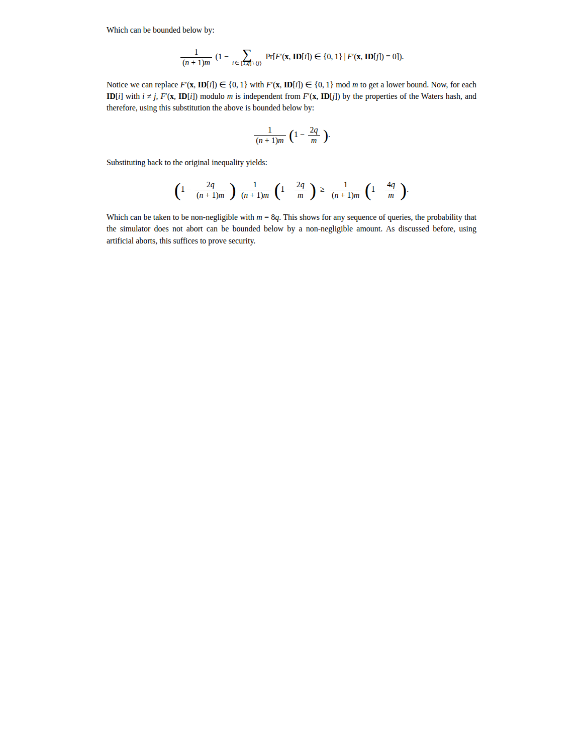Which can be bounded below by:
1(n + 1)m (1 − ∑i ∈ [1,q] \ {j} Pr[F′(x, ID[i]) ∈ {0, 1} | F′(x, ID[j]) = 0]).
Notice we can replace F′(x, ID[i]) ∈ {0, 1} with F′(x, ID[i]) ∈ {0, 1} mod m to get a lower bound. Now, for each ID[i] with i ≠ j, F′(x, ID[i]) modulo m is independent from F′(x, ID[j]) by the properties of the Waters hash, and therefore, using this substitution the above is bounded below by:
1(n + 1)m (1 − 2q m ).
Substituting back to the original inequality yields:
(1 − 2q(n + 1)m ) 1(n + 1)m (1 − 2q m ) ≥ 1(n + 1)m (1 − 4q m ).
Which can be taken to be non-negligible with m = 8q. This shows for any sequence of queries, the probability that the simulator does not abort can be bounded below by a non-negligible amount. As discussed before, using artificial aborts, this suffices to prove security.